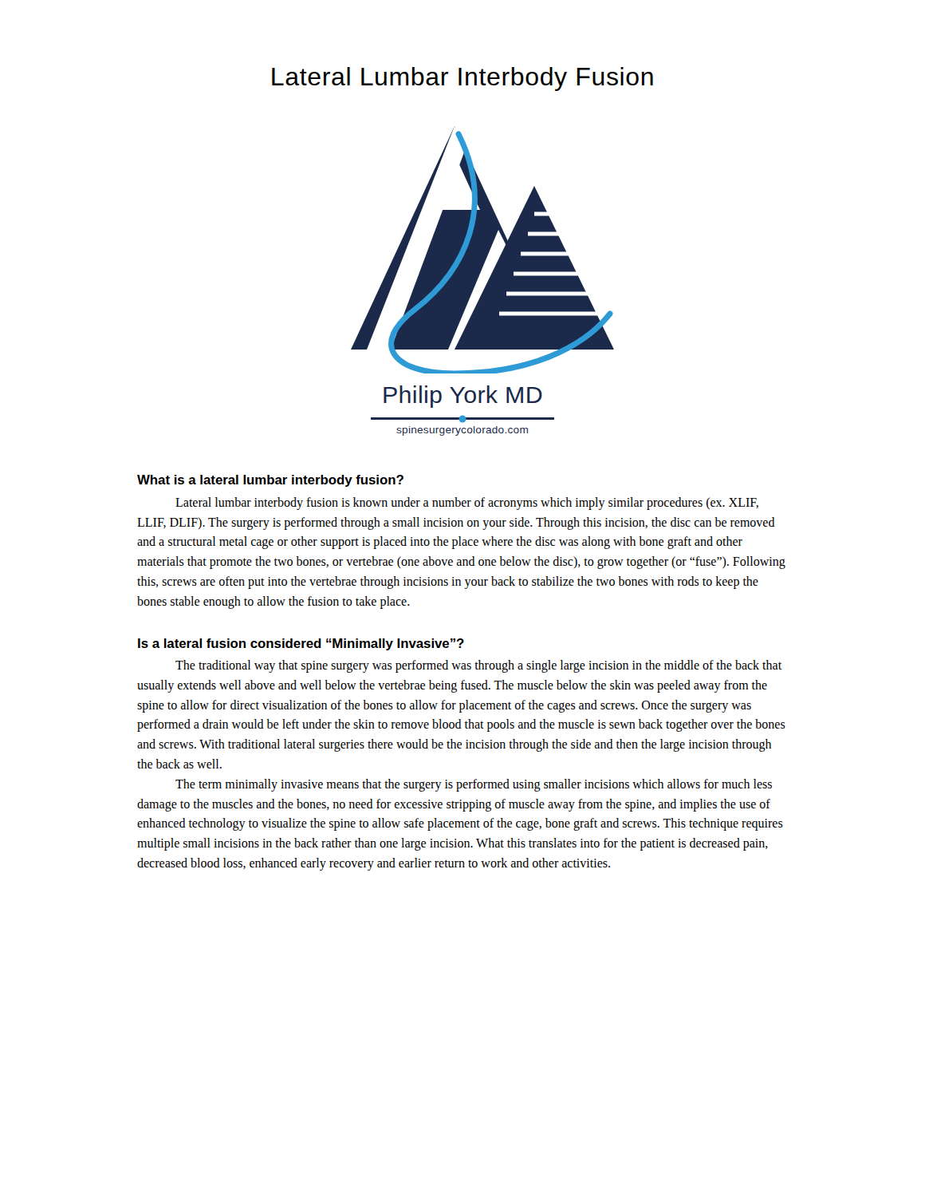Lateral Lumbar Interbody Fusion
Philip York MD
spinesurgerycolorado.com
What is a lateral lumbar interbody fusion?
Lateral lumbar interbody fusion is known under a number of acronyms which imply similar procedures (ex. XLIF, LLIF, DLIF). The surgery is performed through a small incision on your side. Through this incision, the disc can be removed and a structural metal cage or other support is placed into the place where the disc was along with bone graft and other materials that promote the two bones, or vertebrae (one above and one below the disc), to grow together (or “fuse”). Following this, screws are often put into the vertebrae through incisions in your back to stabilize the two bones with rods to keep the bones stable enough to allow the fusion to take place.
Is a lateral fusion considered “Minimally Invasive”?
The traditional way that spine surgery was performed was through a single large incision in the middle of the back that usually extends well above and well below the vertebrae being fused. The muscle below the skin was peeled away from the spine to allow for direct visualization of the bones to allow for placement of the cages and screws. Once the surgery was performed a drain would be left under the skin to remove blood that pools and the muscle is sewn back together over the bones and screws. With traditional lateral surgeries there would be the incision through the side and then the large incision through the back as well.
The term minimally invasive means that the surgery is performed using smaller incisions which allows for much less damage to the muscles and the bones, no need for excessive stripping of muscle away from the spine, and implies the use of enhanced technology to visualize the spine to allow safe placement of the cage, bone graft and screws. This technique requires multiple small incisions in the back rather than one large incision. What this translates into for the patient is decreased pain, decreased blood loss, enhanced early recovery and earlier return to work and other activities.